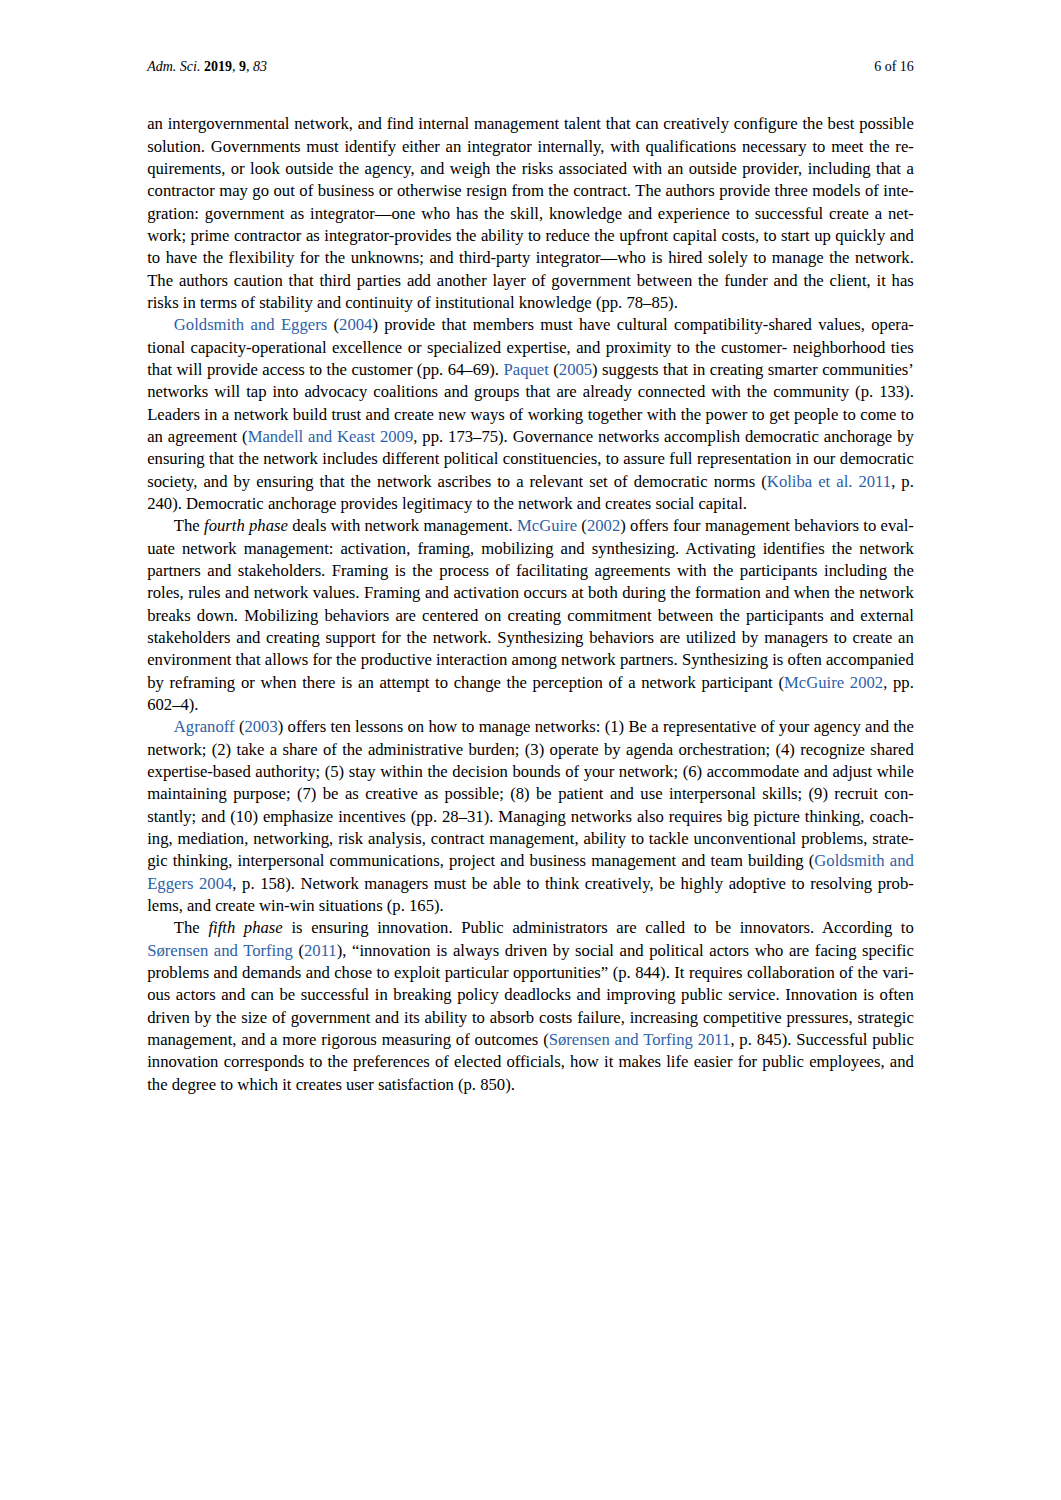Adm. Sci. 2019, 9, 83 6 of 16
an intergovernmental network, and find internal management talent that can creatively configure the best possible solution. Governments must identify either an integrator internally, with qualifications necessary to meet the requirements, or look outside the agency, and weigh the risks associated with an outside provider, including that a contractor may go out of business or otherwise resign from the contract. The authors provide three models of integration: government as integrator—one who has the skill, knowledge and experience to successful create a network; prime contractor as integrator-provides the ability to reduce the upfront capital costs, to start up quickly and to have the flexibility for the unknowns; and third-party integrator—who is hired solely to manage the network. The authors caution that third parties add another layer of government between the funder and the client, it has risks in terms of stability and continuity of institutional knowledge (pp. 78–85).
Goldsmith and Eggers (2004) provide that members must have cultural compatibility-shared values, operational capacity-operational excellence or specialized expertise, and proximity to the customer- neighborhood ties that will provide access to the customer (pp. 64–69). Paquet (2005) suggests that in creating smarter communities’ networks will tap into advocacy coalitions and groups that are already connected with the community (p. 133). Leaders in a network build trust and create new ways of working together with the power to get people to come to an agreement (Mandell and Keast 2009, pp. 173–75). Governance networks accomplish democratic anchorage by ensuring that the network includes different political constituencies, to assure full representation in our democratic society, and by ensuring that the network ascribes to a relevant set of democratic norms (Koliba et al. 2011, p. 240). Democratic anchorage provides legitimacy to the network and creates social capital.
The fourth phase deals with network management. McGuire (2002) offers four management behaviors to evaluate network management: activation, framing, mobilizing and synthesizing. Activating identifies the network partners and stakeholders. Framing is the process of facilitating agreements with the participants including the roles, rules and network values. Framing and activation occurs at both during the formation and when the network breaks down. Mobilizing behaviors are centered on creating commitment between the participants and external stakeholders and creating support for the network. Synthesizing behaviors are utilized by managers to create an environment that allows for the productive interaction among network partners. Synthesizing is often accompanied by reframing or when there is an attempt to change the perception of a network participant (McGuire 2002, pp. 602–4).
Agranoff (2003) offers ten lessons on how to manage networks: (1) Be a representative of your agency and the network; (2) take a share of the administrative burden; (3) operate by agenda orchestration; (4) recognize shared expertise-based authority; (5) stay within the decision bounds of your network; (6) accommodate and adjust while maintaining purpose; (7) be as creative as possible; (8) be patient and use interpersonal skills; (9) recruit constantly; and (10) emphasize incentives (pp. 28–31). Managing networks also requires big picture thinking, coaching, mediation, networking, risk analysis, contract management, ability to tackle unconventional problems, strategic thinking, interpersonal communications, project and business management and team building (Goldsmith and Eggers 2004, p. 158). Network managers must be able to think creatively, be highly adoptive to resolving problems, and create win-win situations (p. 165).
The fifth phase is ensuring innovation. Public administrators are called to be innovators. According to Sørensen and Torfing (2011), “innovation is always driven by social and political actors who are facing specific problems and demands and chose to exploit particular opportunities” (p. 844). It requires collaboration of the various actors and can be successful in breaking policy deadlocks and improving public service. Innovation is often driven by the size of government and its ability to absorb costs failure, increasing competitive pressures, strategic management, and a more rigorous measuring of outcomes (Sørensen and Torfing 2011, p. 845). Successful public innovation corresponds to the preferences of elected officials, how it makes life easier for public employees, and the degree to which it creates user satisfaction (p. 850).